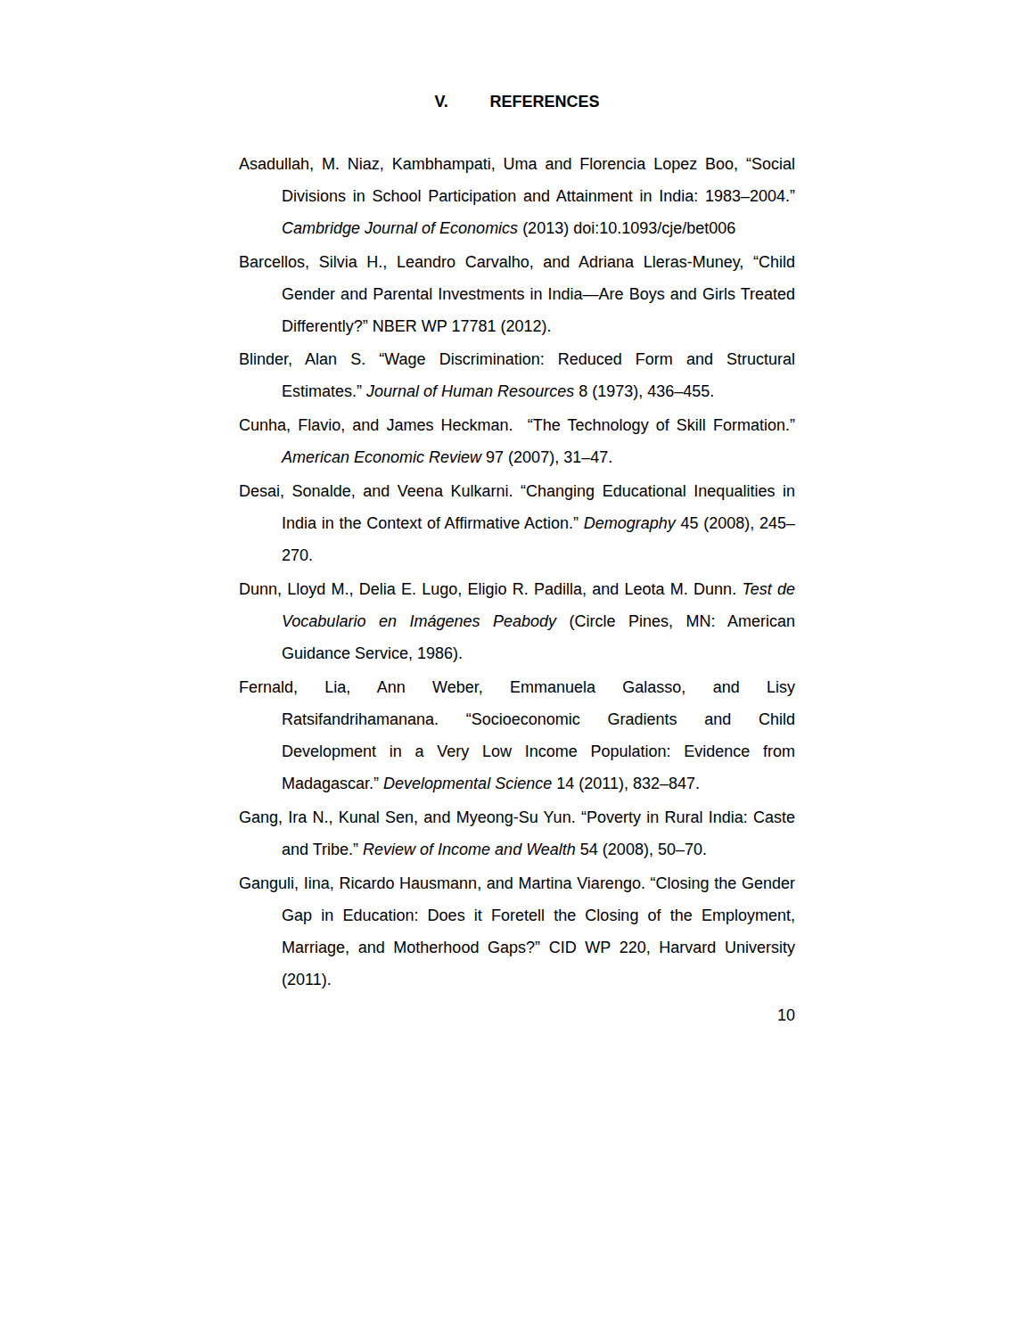V. REFERENCES
Asadullah, M. Niaz, Kambhampati, Uma and Florencia Lopez Boo, “Social Divisions in School Participation and Attainment in India: 1983–2004.” Cambridge Journal of Economics (2013) doi:10.1093/cje/bet006
Barcellos, Silvia H., Leandro Carvalho, and Adriana Lleras-Muney, “Child Gender and Parental Investments in India—Are Boys and Girls Treated Differently?” NBER WP 17781 (2012).
Blinder, Alan S. “Wage Discrimination: Reduced Form and Structural Estimates.” Journal of Human Resources 8 (1973), 436–455.
Cunha, Flavio, and James Heckman. “The Technology of Skill Formation.” American Economic Review 97 (2007), 31–47.
Desai, Sonalde, and Veena Kulkarni. “Changing Educational Inequalities in India in the Context of Affirmative Action.” Demography 45 (2008), 245–270.
Dunn, Lloyd M., Delia E. Lugo, Eligio R. Padilla, and Leota M. Dunn. Test de Vocabulario en Imágenes Peabody (Circle Pines, MN: American Guidance Service, 1986).
Fernald, Lia, Ann Weber, Emmanuela Galasso, and Lisy Ratsifandrihamanana. “Socioeconomic Gradients and Child Development in a Very Low Income Population: Evidence from Madagascar.” Developmental Science 14 (2011), 832–847.
Gang, Ira N., Kunal Sen, and Myeong-Su Yun. “Poverty in Rural India: Caste and Tribe.” Review of Income and Wealth 54 (2008), 50–70.
Ganguli, Iina, Ricardo Hausmann, and Martina Viarengo. “Closing the Gender Gap in Education: Does it Foretell the Closing of the Employment, Marriage, and Motherhood Gaps?” CID WP 220, Harvard University (2011).
10